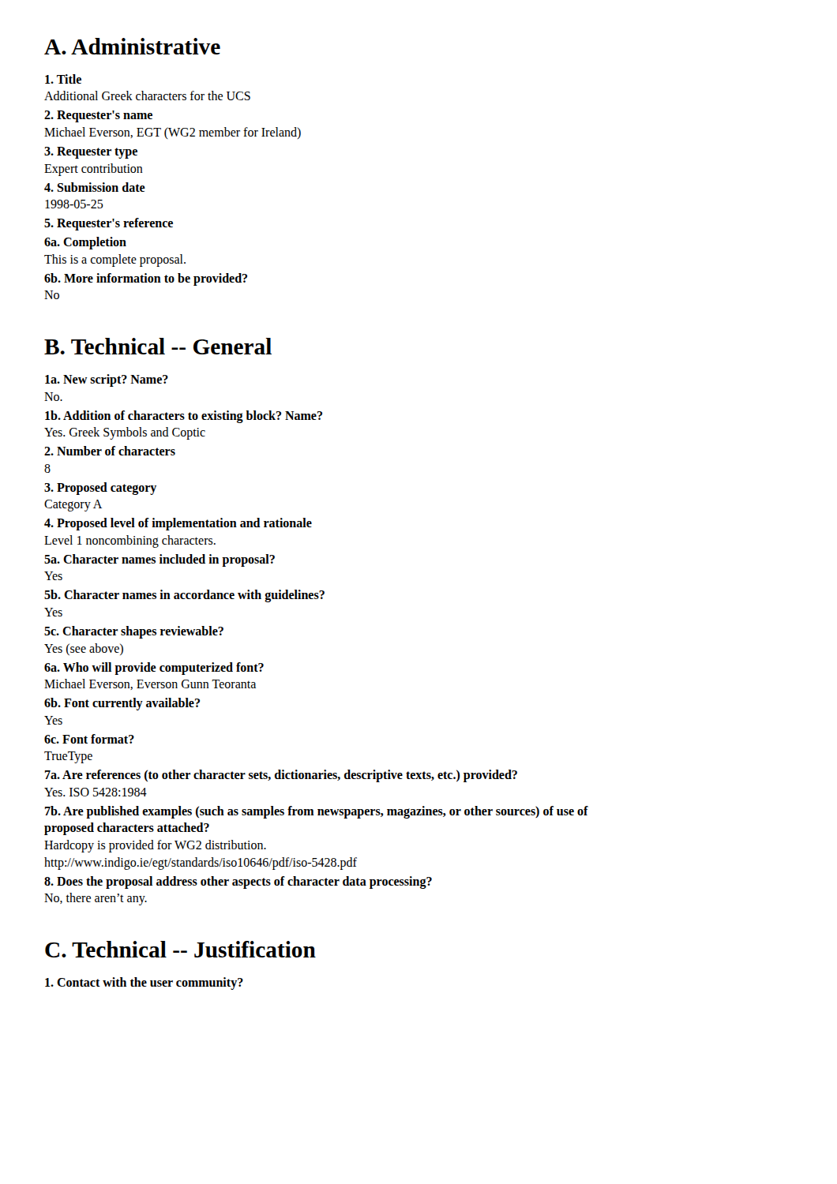A. Administrative
1. Title
Additional Greek characters for the UCS
2. Requester's name
Michael Everson, EGT (WG2 member for Ireland)
3. Requester type
Expert contribution
4. Submission date
1998-05-25
5. Requester's reference
6a. Completion
This is a complete proposal.
6b. More information to be provided?
No
B. Technical -- General
1a. New script? Name?
No.
1b. Addition of characters to existing block? Name?
Yes. Greek Symbols and Coptic
2. Number of characters
8
3. Proposed category
Category A
4. Proposed level of implementation and rationale
Level 1 noncombining characters.
5a. Character names included in proposal?
Yes
5b. Character names in accordance with guidelines?
Yes
5c. Character shapes reviewable?
Yes (see above)
6a. Who will provide computerized font?
Michael Everson, Everson Gunn Teoranta
6b. Font currently available?
Yes
6c. Font format?
TrueType
7a. Are references (to other character sets, dictionaries, descriptive texts, etc.) provided?
Yes. ISO 5428:1984
7b. Are published examples (such as samples from newspapers, magazines, or other sources) of use of proposed characters attached?
Hardcopy is provided for WG2 distribution.
http://www.indigo.ie/egt/standards/iso10646/pdf/iso-5428.pdf
8. Does the proposal address other aspects of character data processing?
No, there aren’t any.
C. Technical -- Justification
1. Contact with the user community?